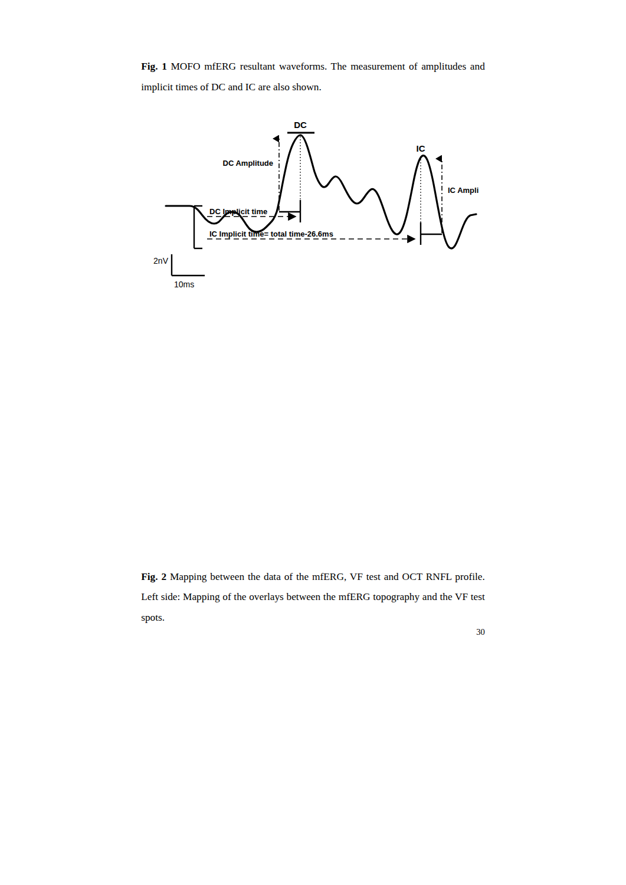Fig. 1 MOFO mfERG resultant waveforms. The measurement of amplitudes and implicit times of DC and IC are also shown.
MOFO mfERG resultant waveform A waveform trace showing a large DC peak followed by a smaller IC peak, with labelled amplitudes and implicit times, and a calibration bar of 2 nV by 10 ms. DC IC DC Amplitude DC Implicit time IC Amplitude IC Implicit time= total time-26.6ms 2nV 10ms
Fig. 2 Mapping between the data of the mfERG, VF test and OCT RNFL profile. Left side: Mapping of the overlays between the mfERG topography and the VF test spots.
30